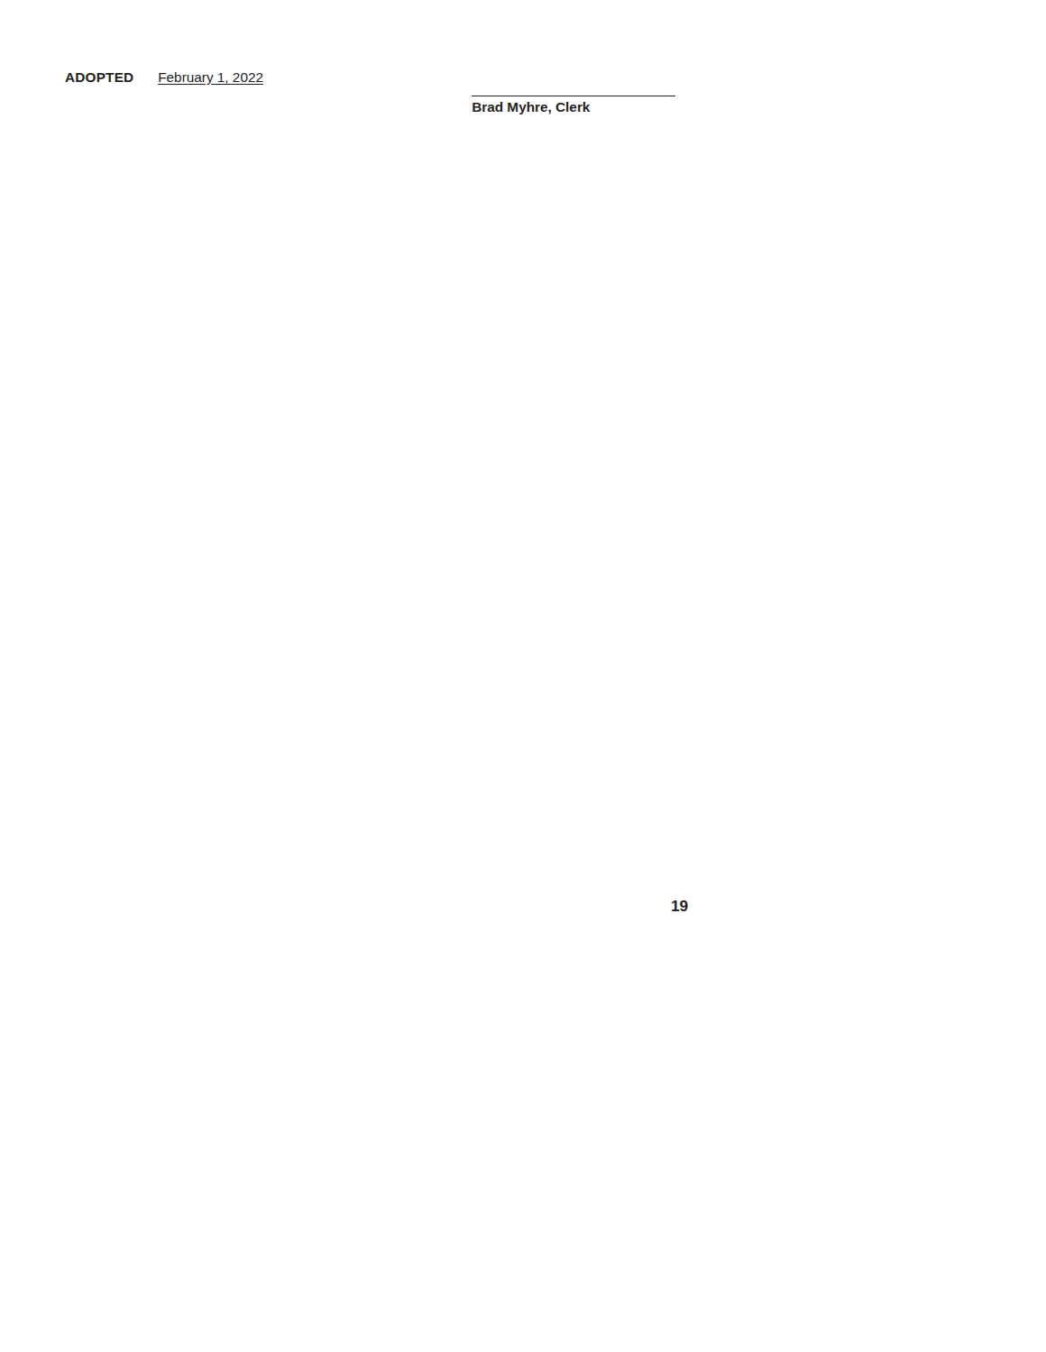ADOPTED February 1, 2022
Brad Myhre, Clerk
19